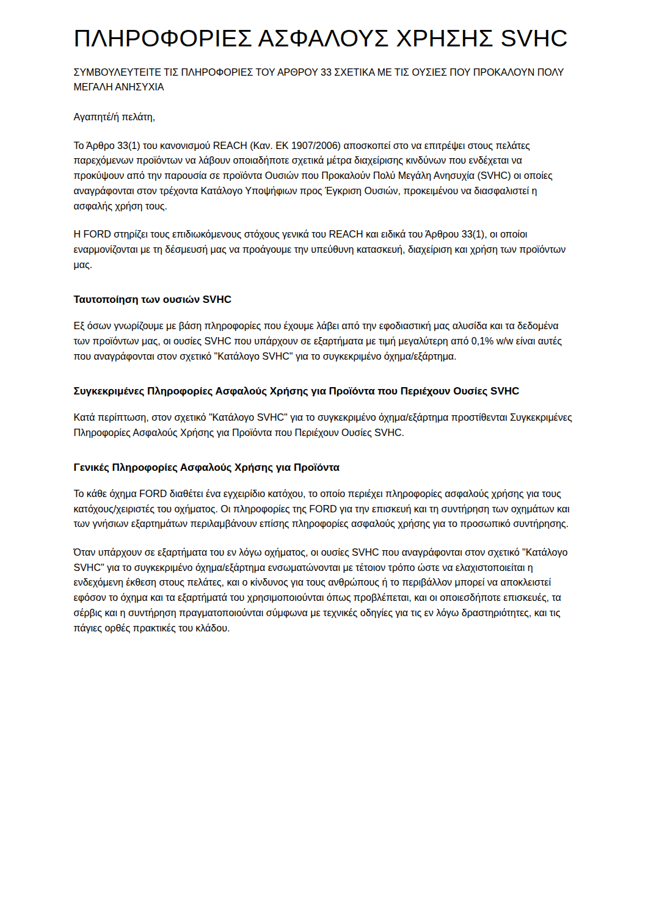ΠΛΗΡΟΦΟΡΙΕΣ ΑΣΦΑΛΟΥΣ ΧΡΗΣΗΣ SVHC
ΣΥΜΒΟΥΛΕΥΤΕΙΤΕ ΤΙΣ ΠΛΗΡΟΦΟΡΙΕΣ ΤΟΥ ΑΡΘΡΟΥ 33 ΣΧΕΤΙΚΑ ΜΕ ΤΙΣ ΟΥΣΙΕΣ ΠΟΥ ΠΡΟΚΑΛΟΥΝ ΠΟΛΥ ΜΕΓΑΛΗ ΑΝΗΣΥΧΙΑ
Αγαπητέ/ή πελάτη,
Το Άρθρο 33(1) του κανονισμού REACH (Καν. ΕΚ 1907/2006) αποσκοπεί στο να επιτρέψει στους πελάτες παρεχόμενων προϊόντων να λάβουν οποιαδήποτε σχετικά μέτρα διαχείρισης κινδύνων που ενδέχεται να προκύψουν από την παρουσία σε προϊόντα Ουσιών που Προκαλούν Πολύ Μεγάλη Ανησυχία (SVHC) οι οποίες αναγράφονται στον τρέχοντα Κατάλογο Υποψήφιων προς Έγκριση Ουσιών, προκειμένου να διασφαλιστεί η ασφαλής χρήση τους.
Η FORD στηρίζει τους επιδιωκόμενους στόχους γενικά του REACH και ειδικά του Άρθρου 33(1), οι οποίοι εναρμονίζονται με τη δέσμευσή μας να προάγουμε την υπεύθυνη κατασκευή, διαχείριση και χρήση των προϊόντων μας.
Ταυτοποίηση των ουσιών SVHC
Εξ όσων γνωρίζουμε με βάση πληροφορίες που έχουμε λάβει από την εφοδιαστική μας αλυσίδα και τα δεδομένα των προϊόντων μας, οι ουσίες SVHC που υπάρχουν σε εξαρτήματα με τιμή μεγαλύτερη από 0,1% w/w είναι αυτές που αναγράφονται στον σχετικό "Κατάλογο SVHC" για το συγκεκριμένο όχημα/εξάρτημα.
Συγκεκριμένες Πληροφορίες Ασφαλούς Χρήσης για Προϊόντα που Περιέχουν Ουσίες SVHC
Κατά περίπτωση, στον σχετικό "Κατάλογο SVHC" για το συγκεκριμένο όχημα/εξάρτημα προστίθενται Συγκεκριμένες Πληροφορίες Ασφαλούς Χρήσης για Προϊόντα που Περιέχουν Ουσίες SVHC.
Γενικές Πληροφορίες Ασφαλούς Χρήσης για Προϊόντα
Το κάθε όχημα FORD διαθέτει ένα εγχειρίδιο κατόχου, το οποίο περιέχει πληροφορίες ασφαλούς χρήσης για τους κατόχους/χειριστές του οχήματος. Οι πληροφορίες της FORD για την επισκευή και τη συντήρηση των οχημάτων και των γνήσιων εξαρτημάτων περιλαμβάνουν επίσης πληροφορίες ασφαλούς χρήσης για το προσωπικό συντήρησης.
Όταν υπάρχουν σε εξαρτήματα του εν λόγω οχήματος, οι ουσίες SVHC που αναγράφονται στον σχετικό "Κατάλογο SVHC" για το συγκεκριμένο όχημα/εξάρτημα ενσωματώνονται με τέτοιον τρόπο ώστε να ελαχιστοποιείται η ενδεχόμενη έκθεση στους πελάτες, και ο κίνδυνος για τους ανθρώπους ή το περιβάλλον μπορεί να αποκλειστεί εφόσον το όχημα και τα εξαρτήματά του χρησιμοποιούνται όπως προβλέπεται, και οι οποιεσδήποτε επισκευές, τα σέρβις και η συντήρηση πραγματοποιούνται σύμφωνα με τεχνικές οδηγίες για τις εν λόγω δραστηριότητες, και τις πάγιες ορθές πρακτικές του κλάδου.